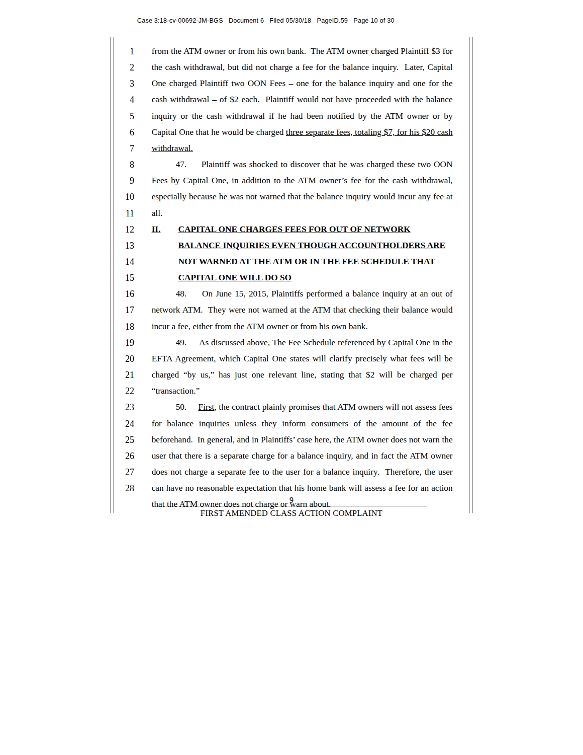Case 3:18-cv-00692-JM-BGS Document 6 Filed 05/30/18 PageID.59 Page 10 of 30
1
2
3
4
5
6
7
8
9
10
11
12
13
14
15
16
17
18
19
20
21
22
23
24
25
26
27
28
from the ATM owner or from his own bank. The ATM owner charged Plaintiff $3 for the cash withdrawal, but did not charge a fee for the balance inquiry. Later, Capital One charged Plaintiff two OON Fees – one for the balance inquiry and one for the cash withdrawal – of $2 each. Plaintiff would not have proceeded with the balance inquiry or the cash withdrawal if he had been notified by the ATM owner or by Capital One that he would be charged three separate fees, totaling $7, for his $20 cash withdrawal.
47. Plaintiff was shocked to discover that he was charged these two OON Fees by Capital One, in addition to the ATM owner’s fee for the cash withdrawal, especially because he was not warned that the balance inquiry would incur any fee at all.
II.
CAPITAL ONE CHARGES FEES FOR OUT OF NETWORK BALANCE INQUIRIES EVEN THOUGH ACCOUNTHOLDERS ARE NOT WARNED AT THE ATM OR IN THE FEE SCHEDULE THAT CAPITAL ONE WILL DO SO
48. On June 15, 2015, Plaintiffs performed a balance inquiry at an out of network ATM. They were not warned at the ATM that checking their balance would incur a fee, either from the ATM owner or from his own bank.
49. As discussed above, The Fee Schedule referenced by Capital One in the EFTA Agreement, which Capital One states will clarify precisely what fees will be charged “by us,” has just one relevant line, stating that $2 will be charged per “transaction.”
50. First, the contract plainly promises that ATM owners will not assess fees for balance inquiries unless they inform consumers of the amount of the fee beforehand. In general, and in Plaintiffs’ case here, the ATM owner does not warn the user that there is a separate charge for a balance inquiry, and in fact the ATM owner does not charge a separate fee to the user for a balance inquiry. Therefore, the user can have no reasonable expectation that his home bank will assess a fee for an action that the ATM owner does not charge or warn about.
9
FIRST AMENDED CLASS ACTION COMPLAINT